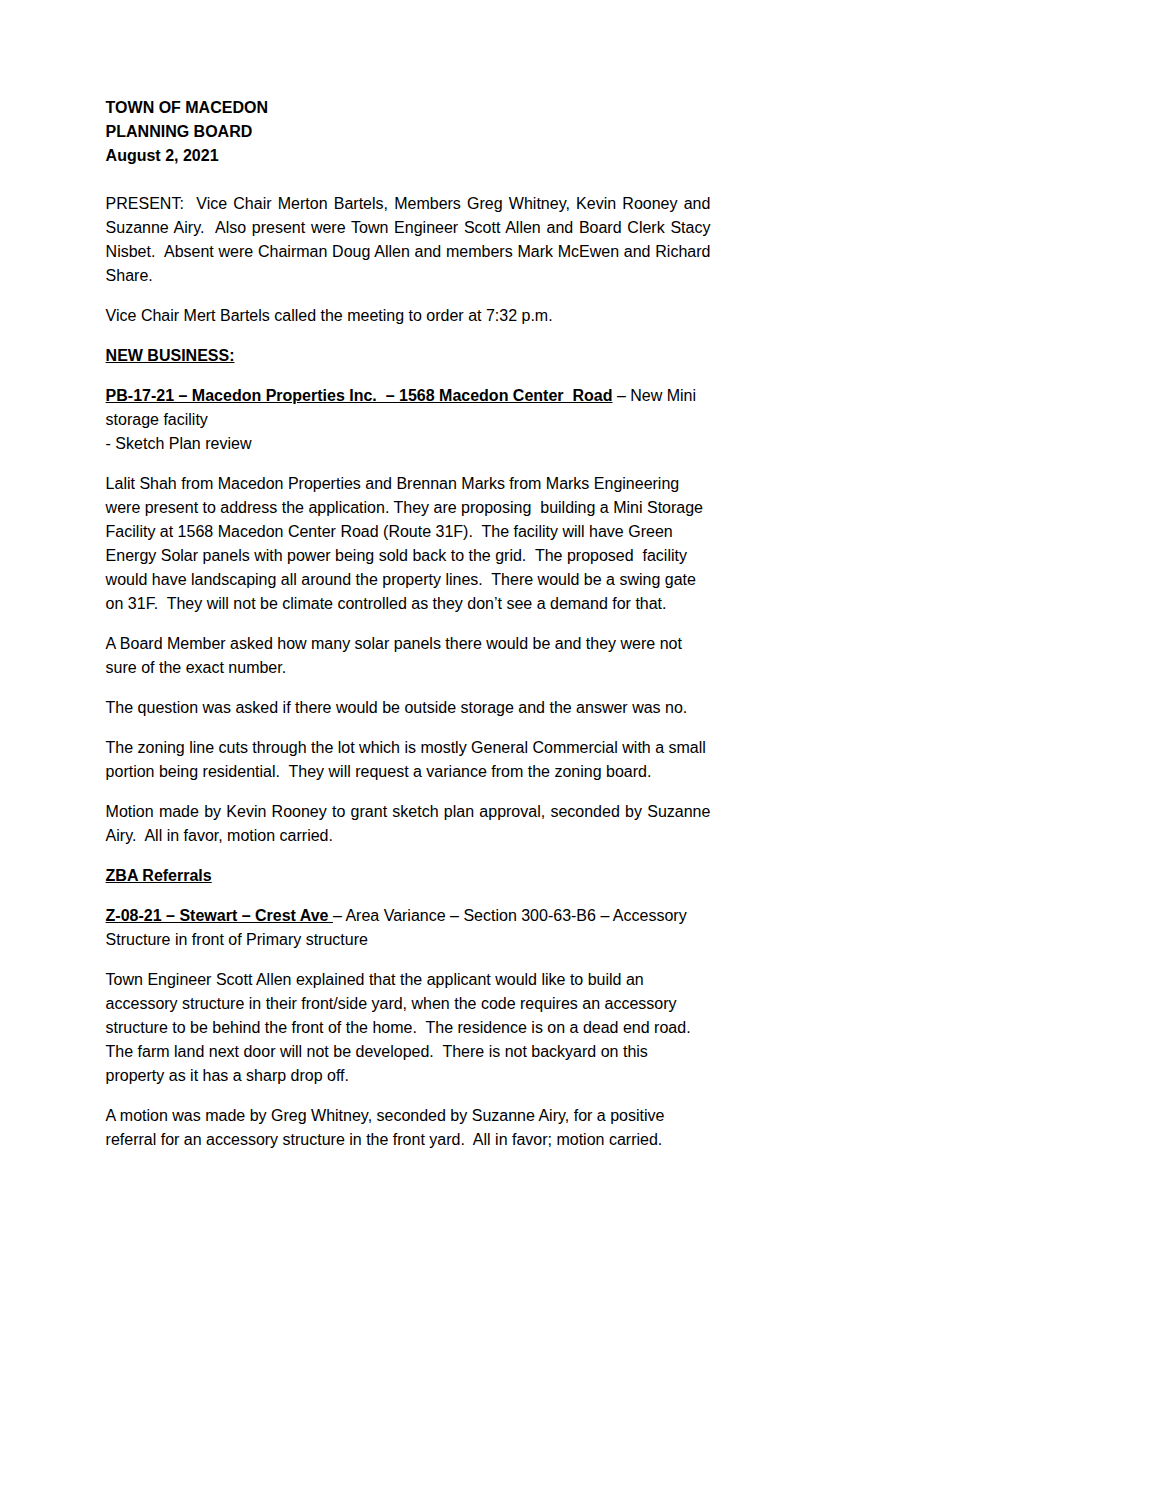TOWN OF MACEDON
PLANNING BOARD
August 2, 2021
PRESENT: Vice Chair Merton Bartels, Members Greg Whitney, Kevin Rooney and Suzanne Airy. Also present were Town Engineer Scott Allen and Board Clerk Stacy Nisbet. Absent were Chairman Doug Allen and members Mark McEwen and Richard Share.
Vice Chair Mert Bartels called the meeting to order at 7:32 p.m.
NEW BUSINESS:
PB-17-21 – Macedon Properties Inc. – 1568 Macedon Center Road – New Mini storage facility
- Sketch Plan review
Lalit Shah from Macedon Properties and Brennan Marks from Marks Engineering were present to address the application. They are proposing building a Mini Storage Facility at 1568 Macedon Center Road (Route 31F). The facility will have Green Energy Solar panels with power being sold back to the grid. The proposed facility would have landscaping all around the property lines. There would be a swing gate on 31F. They will not be climate controlled as they don’t see a demand for that.
A Board Member asked how many solar panels there would be and they were not sure of the exact number.
The question was asked if there would be outside storage and the answer was no.
The zoning line cuts through the lot which is mostly General Commercial with a small portion being residential. They will request a variance from the zoning board.
Motion made by Kevin Rooney to grant sketch plan approval, seconded by Suzanne Airy. All in favor, motion carried.
ZBA Referrals
Z-08-21 – Stewart – Crest Ave – Area Variance – Section 300-63-B6 – Accessory Structure in front of Primary structure
Town Engineer Scott Allen explained that the applicant would like to build an accessory structure in their front/side yard, when the code requires an accessory structure to be behind the front of the home. The residence is on a dead end road. The farm land next door will not be developed. There is not backyard on this property as it has a sharp drop off.
A motion was made by Greg Whitney, seconded by Suzanne Airy, for a positive referral for an accessory structure in the front yard. All in favor; motion carried.